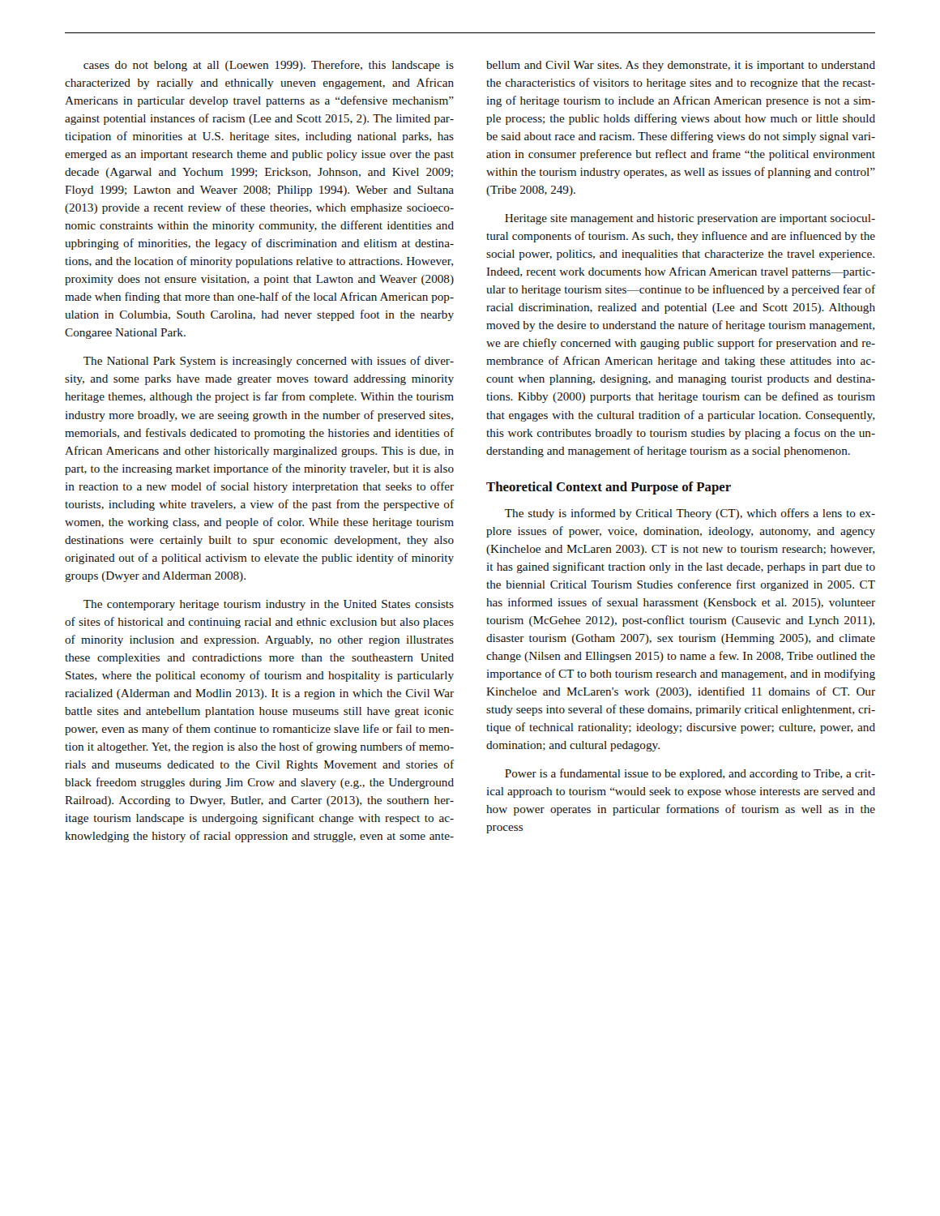cases do not belong at all (Loewen 1999). Therefore, this landscape is characterized by racially and ethnically uneven engagement, and African Americans in particular develop travel patterns as a “defensive mechanism” against potential instances of racism (Lee and Scott 2015, 2). The limited participation of minorities at U.S. heritage sites, including national parks, has emerged as an important research theme and public policy issue over the past decade (Agarwal and Yochum 1999; Erickson, Johnson, and Kivel 2009; Floyd 1999; Lawton and Weaver 2008; Philipp 1994). Weber and Sultana (2013) provide a recent review of these theories, which emphasize socioeconomic constraints within the minority community, the different identities and upbringing of minorities, the legacy of discrimination and elitism at destinations, and the location of minority populations relative to attractions. However, proximity does not ensure visitation, a point that Lawton and Weaver (2008) made when finding that more than one-half of the local African American population in Columbia, South Carolina, had never stepped foot in the nearby Congaree National Park.
The National Park System is increasingly concerned with issues of diversity, and some parks have made greater moves toward addressing minority heritage themes, although the project is far from complete. Within the tourism industry more broadly, we are seeing growth in the number of preserved sites, memorials, and festivals dedicated to promoting the histories and identities of African Americans and other historically marginalized groups. This is due, in part, to the increasing market importance of the minority traveler, but it is also in reaction to a new model of social history interpretation that seeks to offer tourists, including white travelers, a view of the past from the perspective of women, the working class, and people of color. While these heritage tourism destinations were certainly built to spur economic development, they also originated out of a political activism to elevate the public identity of minority groups (Dwyer and Alderman 2008).
The contemporary heritage tourism industry in the United States consists of sites of historical and continuing racial and ethnic exclusion but also places of minority inclusion and expression. Arguably, no other region illustrates these complexities and contradictions more than the southeastern United States, where the political economy of tourism and hospitality is particularly racialized (Alderman and Modlin 2013). It is a region in which the Civil War battle sites and antebellum plantation house museums still have great iconic power, even as many of them continue to romanticize slave life or fail to mention it altogether. Yet, the region is also the host of growing numbers of memorials and museums dedicated to the Civil Rights Movement and stories of black freedom struggles during Jim Crow and slavery (e.g., the Underground Railroad). According to Dwyer, Butler, and Carter (2013), the southern heritage tourism landscape is undergoing significant change with respect to acknowledging the history of racial oppression and struggle, even at some antebellum and Civil War sites. As they demonstrate, it is important to understand the characteristics of visitors to heritage sites and to recognize that the recasting of heritage tourism to include an African American presence is not a simple process; the public holds differing views about how much or little should be said about race and racism. These differing views do not simply signal variation in consumer preference but reflect and frame “the political environment within the tourism industry operates, as well as issues of planning and control” (Tribe 2008, 249).
Heritage site management and historic preservation are important sociocultural components of tourism. As such, they influence and are influenced by the social power, politics, and inequalities that characterize the travel experience. Indeed, recent work documents how African American travel patterns—particular to heritage tourism sites—continue to be influenced by a perceived fear of racial discrimination, realized and potential (Lee and Scott 2015). Although moved by the desire to understand the nature of heritage tourism management, we are chiefly concerned with gauging public support for preservation and remembrance of African American heritage and taking these attitudes into account when planning, designing, and managing tourist products and destinations. Kibby (2000) purports that heritage tourism can be defined as tourism that engages with the cultural tradition of a particular location. Consequently, this work contributes broadly to tourism studies by placing a focus on the understanding and management of heritage tourism as a social phenomenon.
Theoretical Context and Purpose of Paper
The study is informed by Critical Theory (CT), which offers a lens to explore issues of power, voice, domination, ideology, autonomy, and agency (Kincheloe and McLaren 2003). CT is not new to tourism research; however, it has gained significant traction only in the last decade, perhaps in part due to the biennial Critical Tourism Studies conference first organized in 2005. CT has informed issues of sexual harassment (Kensbock et al. 2015), volunteer tourism (McGehee 2012), post-conflict tourism (Causevic and Lynch 2011), disaster tourism (Gotham 2007), sex tourism (Hemming 2005), and climate change (Nilsen and Ellingsen 2015) to name a few. In 2008, Tribe outlined the importance of CT to both tourism research and management, and in modifying Kincheloe and McLaren's work (2003), identified 11 domains of CT. Our study seeps into several of these domains, primarily critical enlightenment, critique of technical rationality; ideology; discursive power; culture, power, and domination; and cultural pedagogy.
Power is a fundamental issue to be explored, and according to Tribe, a critical approach to tourism “would seek to expose whose interests are served and how power operates in particular formations of tourism as well as in the process